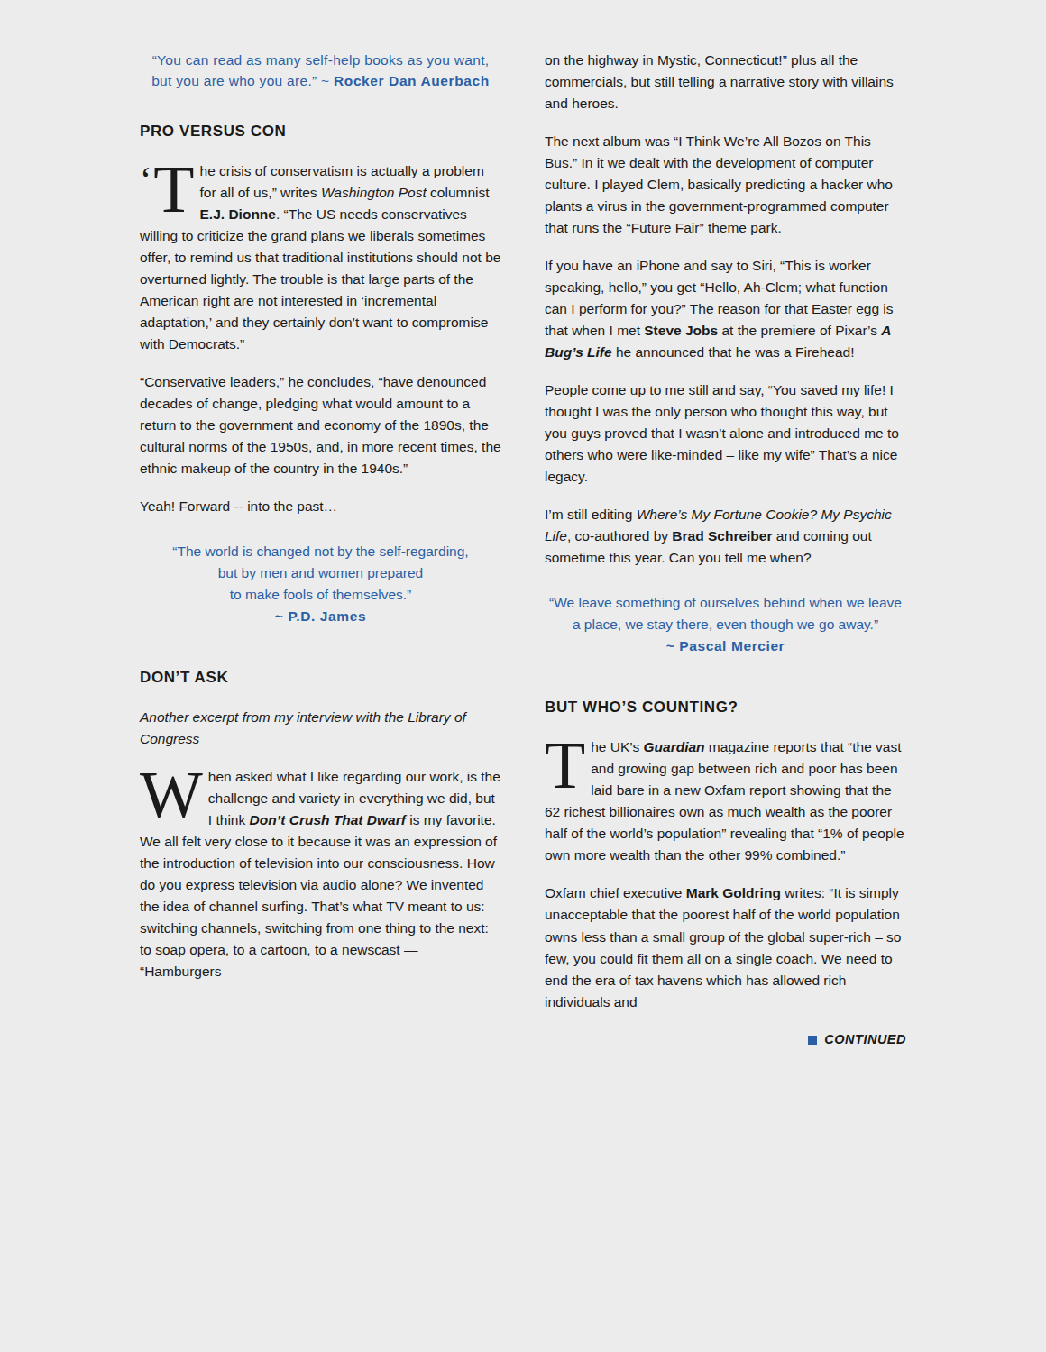“You can read as many self-help books as you want,
but you are who you are.” ~ Rocker Dan Auerbach
PRO VERSUS CON
‘T
he crisis of conservatism is actually a problem for all of us,” writes Washington Post columnist E.J. Dionne. “The US needs conservatives willing to criticize the grand plans we liberals sometimes offer, to remind us that traditional institutions should not be overturned lightly. The trouble is that large parts of the American right are not interested in ‘incremental adaptation,’ and they certainly don’t want to compromise with Democrats.”
“Conservative leaders,” he concludes, “have denounced decades of change, pledging what would amount to a return to the government and economy of the 1890s, the cultural norms of the 1950s, and, in more recent times, the ethnic makeup of the country in the 1940s.”
Yeah! Forward -- into the past…
“The world is changed not by the self-regarding,
but by men and women prepared
to make fools of themselves.”
~ P.D. James
DON’T ASK
Another excerpt from my interview with the Library of Congress
W
hen asked what I like regarding our work, is the challenge and variety in everything we did, but I think Don’t Crush That Dwarf is my favorite. We all felt very close to it because it was an expression of the introduction of television into our consciousness. How do you express television via audio alone? We invented the idea of channel surfing. That’s what TV meant to us: switching channels, switching from one thing to the next: to soap opera, to a cartoon, to a newscast — “Hamburgers
on the highway in Mystic, Connecticut!” plus all the commercials, but still telling a narrative story with villains and heroes.
The next album was “I Think We’re All Bozos on This Bus.” In it we dealt with the development of computer culture. I played Clem, basically predicting a hacker who plants a virus in the government-programmed computer that runs the “Future Fair” theme park.
If you have an iPhone and say to Siri, “This is worker speaking, hello,” you get “Hello, Ah-Clem; what function can I perform for you?” The reason for that Easter egg is that when I met Steve Jobs at the premiere of Pixar’s A Bug’s Life he announced that he was a Firehead!
People come up to me still and say, “You saved my life! I thought I was the only person who thought this way, but you guys proved that I wasn’t alone and introduced me to others who were like-minded – like my wife” That’s a nice legacy.
I’m still editing Where’s My Fortune Cookie? My Psychic Life, co-authored by Brad Schreiber and coming out sometime this year. Can you tell me when?
“We leave something of ourselves behind when we leave
a place, we stay there, even though we go away.”
~ Pascal Mercier
BUT WHO’S COUNTING?
T
he UK’s Guardian magazine reports that “the vast and growing gap between rich and poor has been laid bare in a new Oxfam report showing that the 62 richest billionaires own as much wealth as the poorer half of the world’s population” revealing that “1% of people own more wealth than the other 99% combined.”
Oxfam chief executive Mark Goldring writes: “It is simply unacceptable that the poorest half of the world population owns less than a small group of the global super-rich – so few, you could fit them all on a single coach. We need to end the era of tax havens which has allowed rich individuals and
CONTINUED